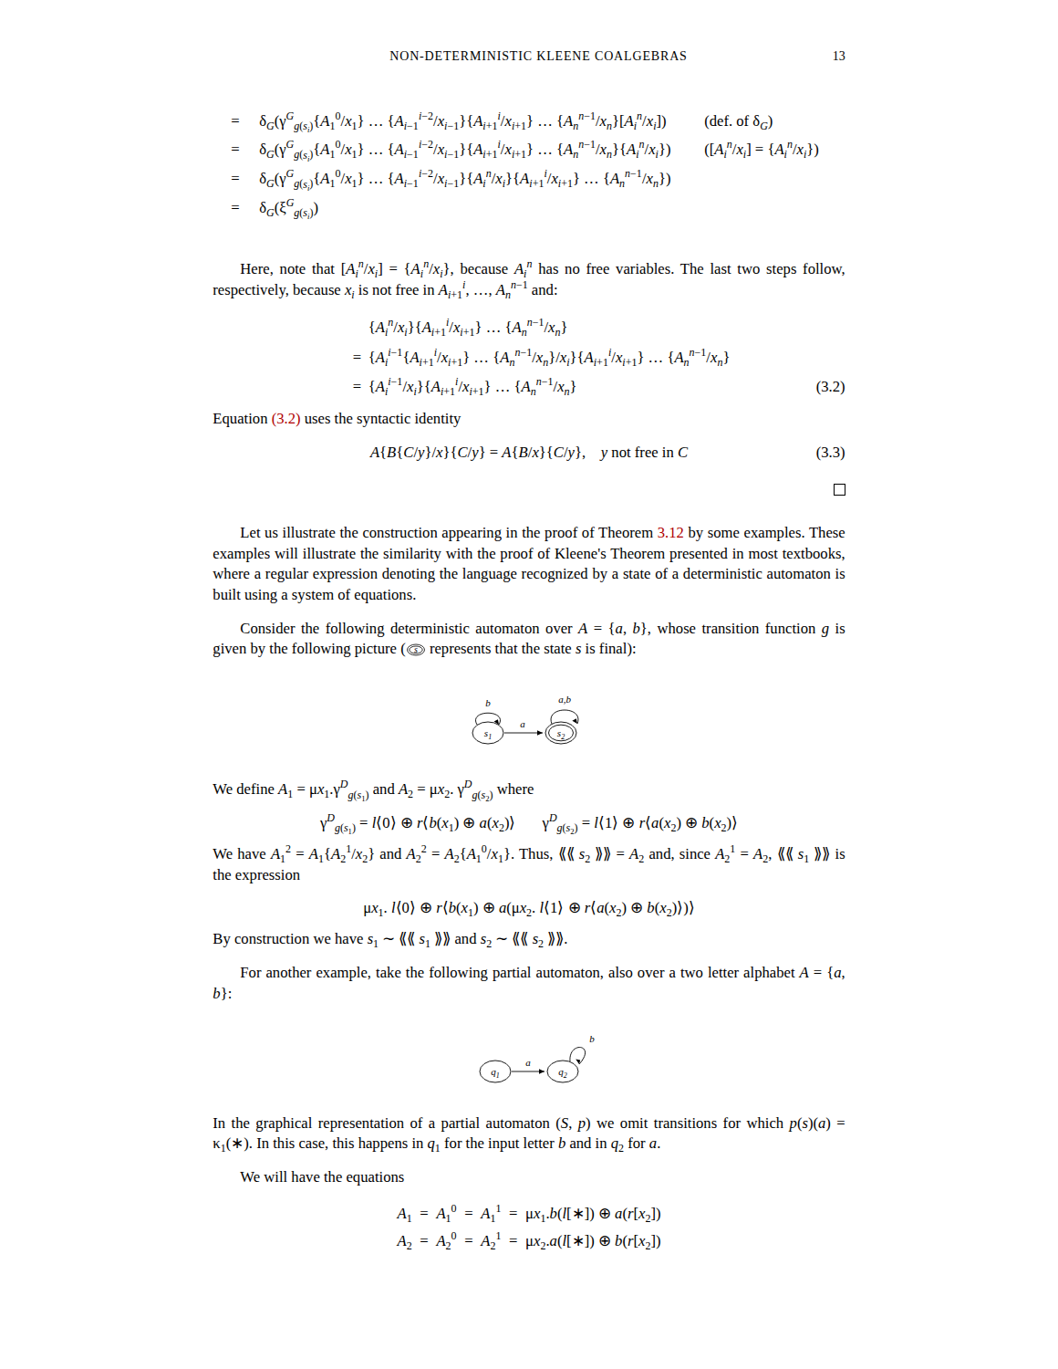NON-DETERMINISTIC KLEENE COALGEBRAS 13
| = | δ G (γ G g ( s i ) { A 1 0 / x 1 } … { A i −1 i −2 / x i −1 }{ A i +1 i / x i +1 } … { A n n −1 / x n }[ A i n / x i ]) | (def. of δ G ) |
| = | δ G (γ G g ( s i ) { A 1 0 / x 1 } … { A i −1 i −2 / x i −1 }{ A i +1 i / x i +1 } … { A n n −1 / x n }{ A i n / x i }) | ([ A i n / x i ] = { A i n / x i }) |
| = | δ G (γ G g ( s i ) { A 1 0 / x 1 } … { A i −1 i −2 / x i −1 }{ A i n / x i }{ A i +1 i / x i +1 } … { A n n −1 / x n }) | |
| = | δ G (ξ G g ( s i ) ) | |
Here, note that [Ain/xi] = {Ain/xi}, because Ain has no free variables. The last two steps follow, respectively, because xi is not free in Ai+1i, …, Ann−1 and:
| | { A i n / x i }{ A i +1 i / x i +1 } … { A n n −1 / x n } |
| = | { A i i −1 { A i +1 i / x i +1 } … { A n n −1 / x n }/ x i }{ A i +1 i / x i +1 } … { A n n −1 / x n } |
| = | { A i i −1 / x i }{ A i +1 i / x i +1 } … { A n n −1 / x n } |
(3.2)
Equation (3.2) uses the syntactic identity
A{B{C/y}/x}{C/y} = A{B/x}{C/y}, y not free in C
(3.3)
Let us illustrate the construction appearing in the proof of Theorem 3.12 by some examples. These examples will illustrate the similarity with the proof of Kleene's Theorem presented in most textbooks, where a regular expression denoting the language recognized by a state of a deterministic automaton is built using a system of equations.
Consider the following deterministic automaton over A = {a, b}, whose transition function g is given by the following picture (s represents that the state s is final):
s1 s2 a b a,b
We define A1 = μx1.γDg(s1) and A2 = μx2. γDg(s2) where
γDg(s1) = l⟨0⟩ ⊕ r⟨b(x1) ⊕ a(x2)⟩ γDg(s2) = l⟨1⟩ ⊕ r⟨a(x2) ⊕ b(x2)⟩
We have A12 = A1{A21/x2} and A22 = A2{A10/x1}. Thus, ⟪⟪ s2 ⟫⟫ = A2 and, since A21 = A2, ⟪⟪ s1 ⟫⟫ is the expression
μx1. l⟨0⟩ ⊕ r⟨b(x1) ⊕ a(μx2. l⟨1⟩ ⊕ r⟨a(x2) ⊕ b(x2)⟩)⟩
By construction we have s1 ∼ ⟪⟪ s1 ⟫⟫ and s2 ∼ ⟪⟪ s2 ⟫⟫.
For another example, take the following partial automaton, also over a two letter alphabet A = {a, b}:
q1 q2 a b
In the graphical representation of a partial automaton (S, p) we omit transitions for which p(s)(a) = κ1(∗). In this case, this happens in q1 for the input letter b and in q2 for a.
We will have the equations
| A 1 | = | A 1 0 | = | A 1 1 | = | μ x 1 . b ( l [∗]) ⊕ a ( r [ x 2 ]) |
| A 2 | = | A 2 0 | = | A 2 1 | = | μ x 2 . a ( l [∗]) ⊕ b ( r [ x 2 ]) |